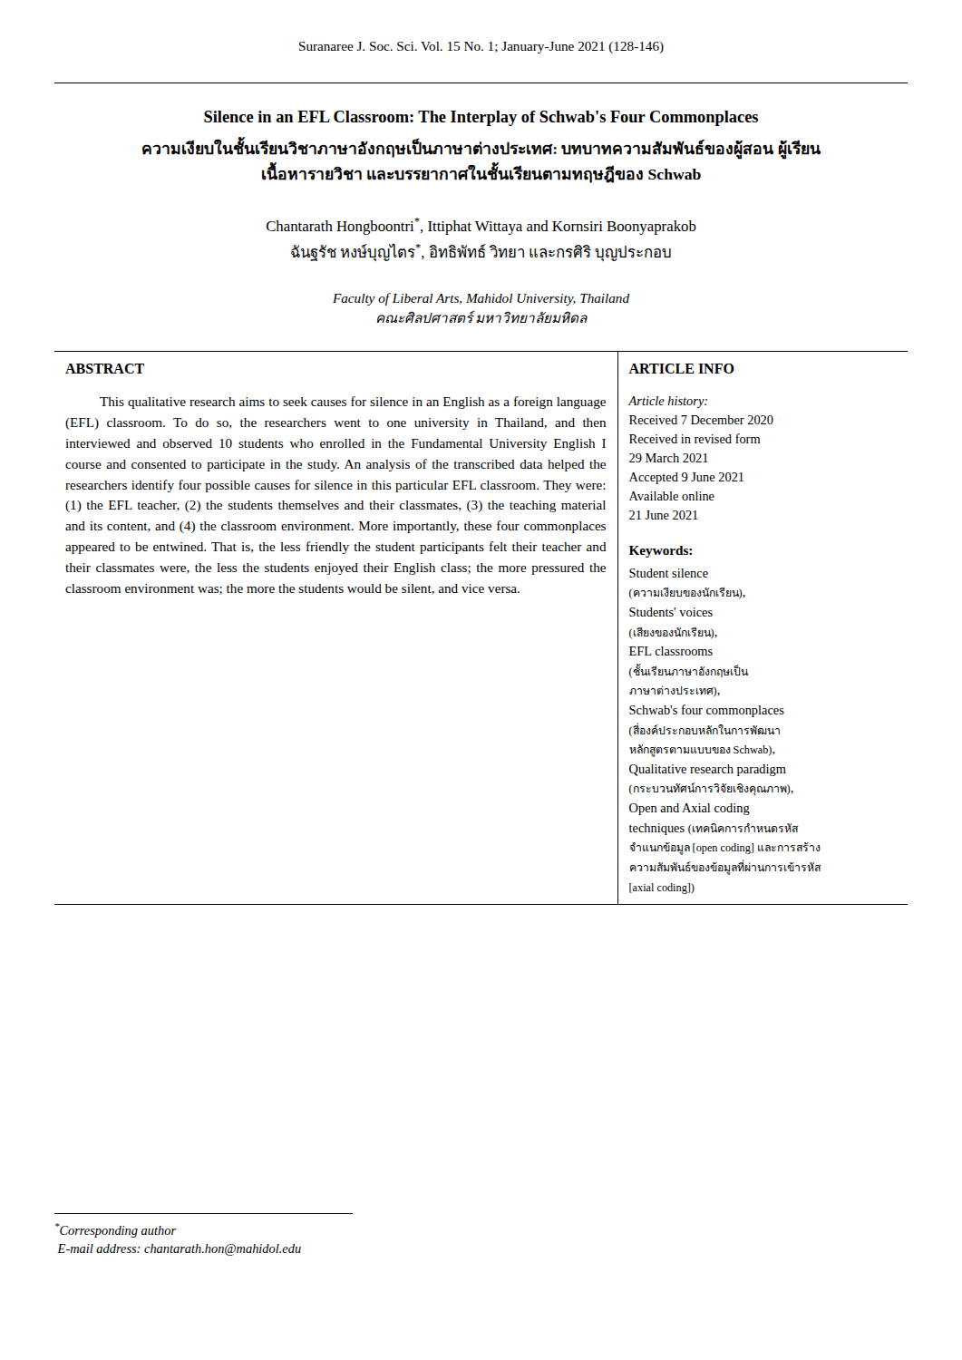Suranaree J. Soc. Sci. Vol. 15 No. 1; January-June 2021 (128-146)
Silence in an EFL Classroom: The Interplay of Schwab's Four Commonplaces
ความเงียบในชั้นเรียนวิชาภาษาอังกฤษเป็นภาษาต่างประเทศ: บทบาทความสัมพันธ์ของผู้สอน ผู้เรียน
เนื้อหารายวิชา และบรรยากาศในชั้นเรียนตามทฤษฎีของ Schwab
Chantarath Hongboontri*, Ittiphat Wittaya and Kornsiri Boonyaprakob
ฉันฐรัช หงษ์บุญไตร*, อิทธิพัทธ์ วิทยา และกรศิริ บุญประกอบ
Faculty of Liberal Arts, Mahidol University, Thailand
คณะศิลปศาสตร์ มหาวิทยาลัยมหิดล
| ABSTRACT This qualitative research aims to seek causes for silence in an English as a foreign language (EFL) classroom. To do so, the researchers went to one university in Thailand, and then interviewed and observed 10 students who enrolled in the Fundamental University English I course and consented to participate in the study. An analysis of the transcribed data helped the researchers identify four possible causes for silence in this particular EFL classroom. They were: (1) the EFL teacher, (2) the students themselves and their classmates, (3) the teaching material and its content, and (4) the classroom environment. More importantly, these four commonplaces appeared to be entwined. That is, the less friendly the student participants felt their teacher and their classmates were, the less the students enjoyed their English class; the more pressured the classroom environment was; the more the students would be silent, and vice versa. | ARTICLE INFO Article history: Received 7 December 2020 Received in revised form 29 March 2021 Accepted 9 June 2021 Available online 21 June 2021 Keywords: Student silence (ความเงียบของนักเรียน) , Students' voices (เสียงของนักเรียน) , EFL classrooms (ชั้นเรียนภาษาอังกฤษเป็น ภาษาต่างประเทศ) , Schwab's four commonplaces (สี่องค์ประกอบหลักในการพัฒนา หลักสูตรตามแบบของ Schwab) , Qualitative research paradigm (กระบวนทัศน์การวิจัยเชิงคุณภาพ) , Open and Axial coding techniques (เทคนิคการกำหนดรหัส จำแนกข้อมูล [open coding] และการสร้าง ความสัมพันธ์ของข้อมูลที่ผ่านการเข้ารหัส [axial coding]) |
*Corresponding author
E-mail address: chantarath.hon@mahidol.edu